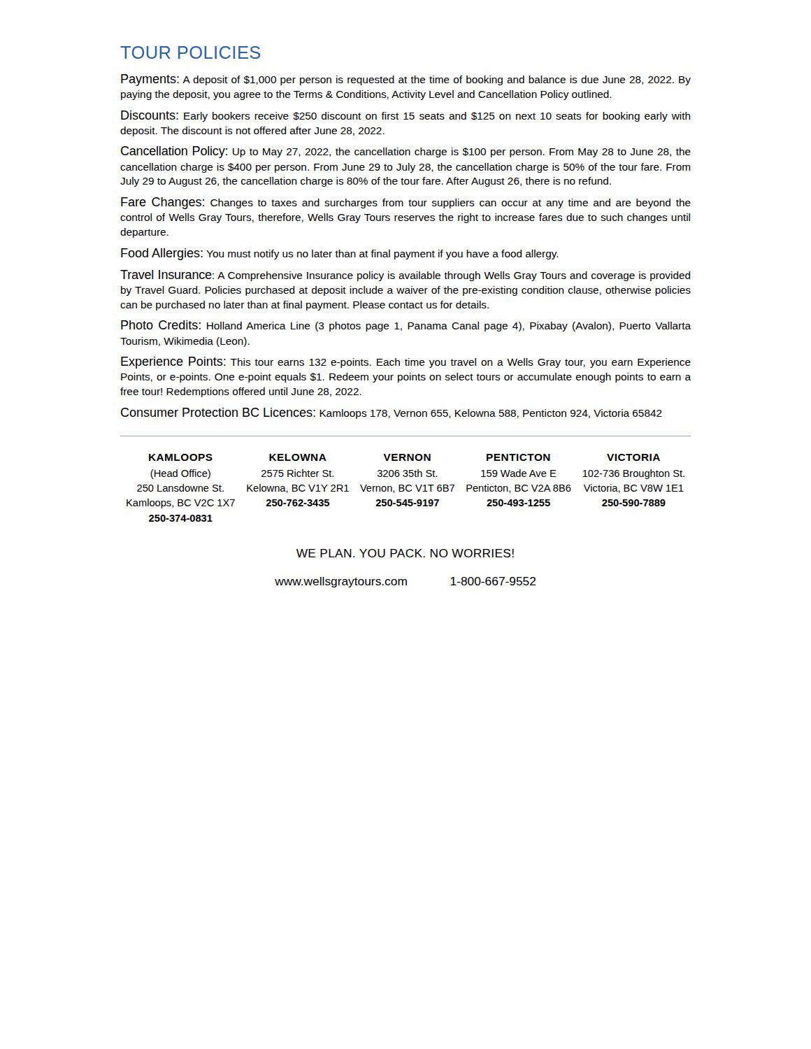TOUR POLICIES
Payments: A deposit of $1,000 per person is requested at the time of booking and balance is due June 28, 2022. By paying the deposit, you agree to the Terms & Conditions, Activity Level and Cancellation Policy outlined.
Discounts: Early bookers receive $250 discount on first 15 seats and $125 on next 10 seats for booking early with deposit. The discount is not offered after June 28, 2022.
Cancellation Policy: Up to May 27, 2022, the cancellation charge is $100 per person. From May 28 to June 28, the cancellation charge is $400 per person. From June 29 to July 28, the cancellation charge is 50% of the tour fare. From July 29 to August 26, the cancellation charge is 80% of the tour fare. After August 26, there is no refund.
Fare Changes: Changes to taxes and surcharges from tour suppliers can occur at any time and are beyond the control of Wells Gray Tours, therefore, Wells Gray Tours reserves the right to increase fares due to such changes until departure.
Food Allergies: You must notify us no later than at final payment if you have a food allergy.
Travel Insurance: A Comprehensive Insurance policy is available through Wells Gray Tours and coverage is provided by Travel Guard. Policies purchased at deposit include a waiver of the pre-existing condition clause, otherwise policies can be purchased no later than at final payment. Please contact us for details.
Photo Credits: Holland America Line (3 photos page 1, Panama Canal page 4), Pixabay (Avalon), Puerto Vallarta Tourism, Wikimedia (Leon).
Experience Points: This tour earns 132 e-points. Each time you travel on a Wells Gray tour, you earn Experience Points, or e-points. One e-point equals $1. Redeem your points on select tours or accumulate enough points to earn a free tour! Redemptions offered until June 28, 2022.
Consumer Protection BC Licences: Kamloops 178, Vernon 655, Kelowna 588, Penticton 924, Victoria 65842
| KAMLOOPS | KELOWNA | VERNON | PENTICTON | VICTORIA |
| --- | --- | --- | --- | --- |
| (Head Office) | 2575 Richter St. | 3206 35th St. | 159 Wade Ave E | 102-736 Broughton St. |
| 250 Lansdowne St. | Kelowna, BC V1Y 2R1 | Vernon, BC V1T 6B7 | Penticton, BC V2A 8B6 | Victoria, BC V8W 1E1 |
| Kamloops, BC V2C 1X7 | 250-762-3435 | 250-545-9197 | 250-493-1255 | 250-590-7889 |
| 250-374-0831 | | | | |
WE PLAN. YOU PACK. NO WORRIES!
www.wellsgraytours.com1-800-667-9552